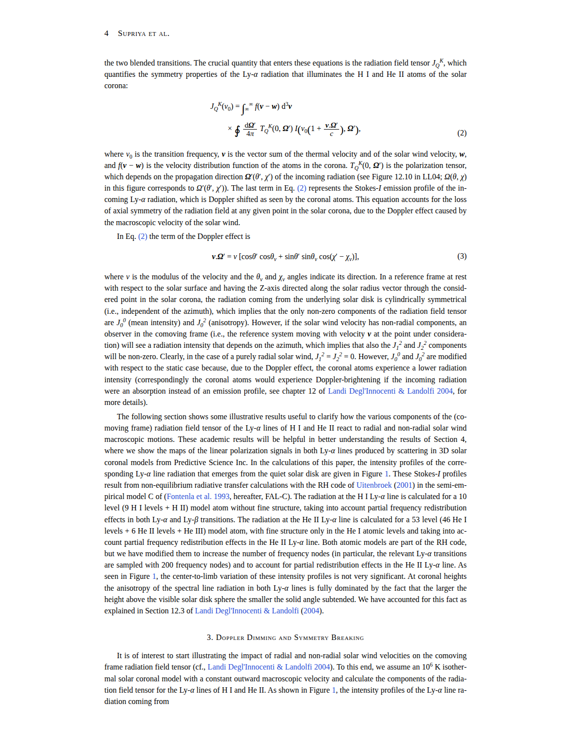4 Supriya et al.
the two blended transitions. The crucial quantity that enters these equations is the radiation field tensor JQK, which quantifies the symmetry properties of the Ly-α radiation that illuminates the H I and He II atoms of the solar corona:
JQK(ν0) = ∫∞∞ f(v − w) d3v × ∮ dΩ′4π TQK(0, Ω′) I(ν0(1 + v.Ω′c), Ω′), (2)
where ν0 is the transition frequency, v is the vector sum of the thermal velocity and of the solar wind velocity, w, and f(v − w) is the velocity distribution function of the atoms in the corona. TQK(0, Ω′) is the polarization tensor, which depends on the propagation direction Ω′(θ′, χ′) of the incoming radiation (see Figure 12.10 in LL04; Ω(θ, χ) in this figure corresponds to Ω′(θ′, χ′)). The last term in Eq. (2) represents the Stokes-I emission profile of the incoming Ly-α radiation, which is Doppler shifted as seen by the coronal atoms. This equation accounts for the loss of axial symmetry of the radiation field at any given point in the solar corona, due to the Doppler effect caused by the macroscopic velocity of the solar wind.
In Eq. (2) the term of the Doppler effect is
v.Ω′ = v [cosθ′ cosθv + sinθ′ sinθv cos(χ′ − χv)], (3)
where v is the modulus of the velocity and the θv and χv angles indicate its direction. In a reference frame at rest with respect to the solar surface and having the Z-axis directed along the solar radius vector through the considered point in the solar corona, the radiation coming from the underlying solar disk is cylindrically symmetrical (i.e., independent of the azimuth), which implies that the only non-zero components of the radiation field tensor are J00 (mean intensity) and J02 (anisotropy). However, if the solar wind velocity has non-radial components, an observer in the comoving frame (i.e., the reference system moving with velocity v at the point under consideration) will see a radiation intensity that depends on the azimuth, which implies that also the J12 and J22 components will be non-zero. Clearly, in the case of a purely radial solar wind, J12 = J22 = 0. However, J00 and J02 are modified with respect to the static case because, due to the Doppler effect, the coronal atoms experience a lower radiation intensity (correspondingly the coronal atoms would experience Doppler-brightening if the incoming radiation were an absorption instead of an emission profile, see chapter 12 of Landi Degl'Innocenti & Landolfi 2004, for more details).
The following section shows some illustrative results useful to clarify how the various components of the (comoving frame) radiation field tensor of the Ly-α lines of H I and He II react to radial and non-radial solar wind macroscopic motions. These academic results will be helpful in better understanding the results of Section 4, where we show the maps of the linear polarization signals in both Ly-α lines produced by scattering in 3D solar coronal models from Predictive Science Inc. In the calculations of this paper, the intensity profiles of the corresponding Ly-α line radiation that emerges from the quiet solar disk are given in Figure 1. These Stokes-I profiles result from non-equilibrium radiative transfer calculations with the RH code of Uitenbroek (2001) in the semi-empirical model C of (Fontenla et al. 1993, hereafter, FAL-C). The radiation at the H I Ly-α line is calculated for a 10 level (9 H I levels + H II) model atom without fine structure, taking into account partial frequency redistribution effects in both Ly-α and Ly-β transitions. The radiation at the He II Ly-α line is calculated for a 53 level (46 He I levels + 6 He II levels + He III) model atom, with fine structure only in the He I atomic levels and taking into account partial frequency redistribution effects in the He II Ly-α line. Both atomic models are part of the RH code, but we have modified them to increase the number of frequency nodes (in particular, the relevant Ly-α transitions are sampled with 200 frequency nodes) and to account for partial redistribution effects in the He II Ly-α line. As seen in Figure 1, the center-to-limb variation of these intensity profiles is not very significant. At coronal heights the anisotropy of the spectral line radiation in both Ly-α lines is fully dominated by the fact that the larger the height above the visible solar disk sphere the smaller the solid angle subtended. We have accounted for this fact as explained in Section 12.3 of Landi Degl'Innocenti & Landolfi (2004).
3. Doppler Dimming and Symmetry Breaking
It is of interest to start illustrating the impact of radial and non-radial solar wind velocities on the comoving frame radiation field tensor (cf., Landi Degl'Innocenti & Landolfi 2004). To this end, we assume an 106 K isothermal solar coronal model with a constant outward macroscopic velocity and calculate the components of the radiation field tensor for the Ly-α lines of H I and He II. As shown in Figure 1, the intensity profiles of the Ly-α line radiation coming from